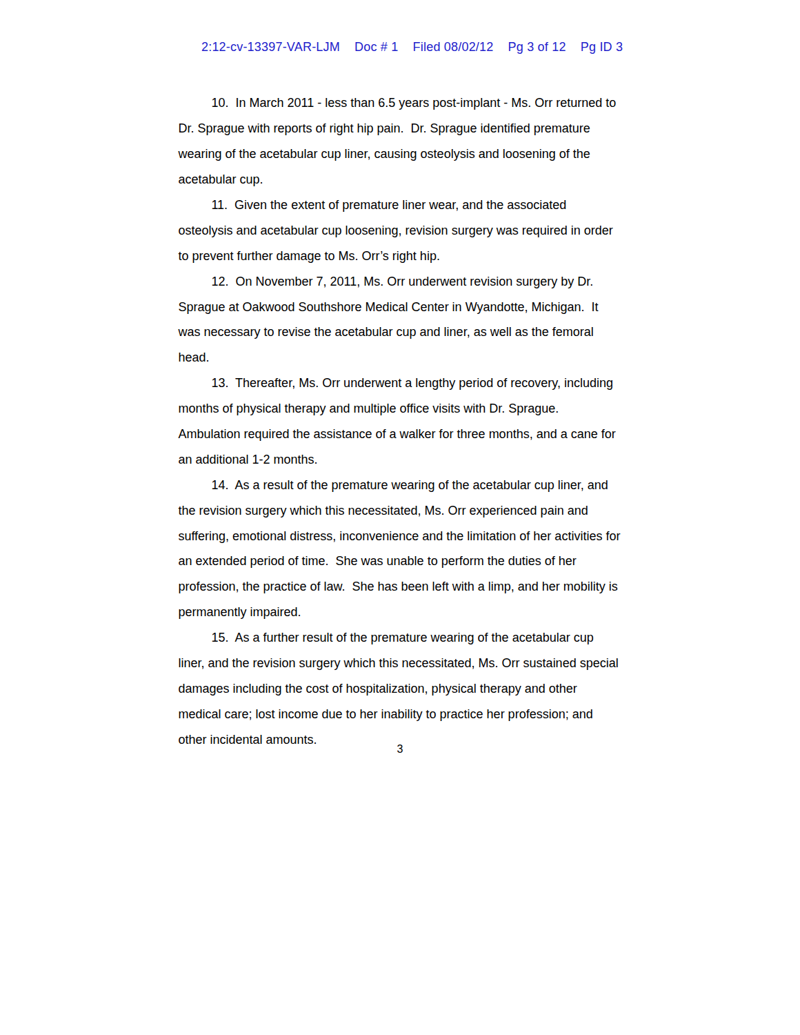2:12-cv-13397-VAR-LJM Doc # 1 Filed 08/02/12 Pg 3 of 12 Pg ID 3
10. In March 2011 - less than 6.5 years post-implant - Ms. Orr returned to Dr. Sprague with reports of right hip pain. Dr. Sprague identified premature wearing of the acetabular cup liner, causing osteolysis and loosening of the acetabular cup.
11. Given the extent of premature liner wear, and the associated osteolysis and acetabular cup loosening, revision surgery was required in order to prevent further damage to Ms. Orr’s right hip.
12. On November 7, 2011, Ms. Orr underwent revision surgery by Dr. Sprague at Oakwood Southshore Medical Center in Wyandotte, Michigan. It was necessary to revise the acetabular cup and liner, as well as the femoral head.
13. Thereafter, Ms. Orr underwent a lengthy period of recovery, including months of physical therapy and multiple office visits with Dr. Sprague. Ambulation required the assistance of a walker for three months, and a cane for an additional 1-2 months.
14. As a result of the premature wearing of the acetabular cup liner, and the revision surgery which this necessitated, Ms. Orr experienced pain and suffering, emotional distress, inconvenience and the limitation of her activities for an extended period of time. She was unable to perform the duties of her profession, the practice of law. She has been left with a limp, and her mobility is permanently impaired.
15. As a further result of the premature wearing of the acetabular cup liner, and the revision surgery which this necessitated, Ms. Orr sustained special damages including the cost of hospitalization, physical therapy and other medical care; lost income due to her inability to practice her profession; and other incidental amounts.
3